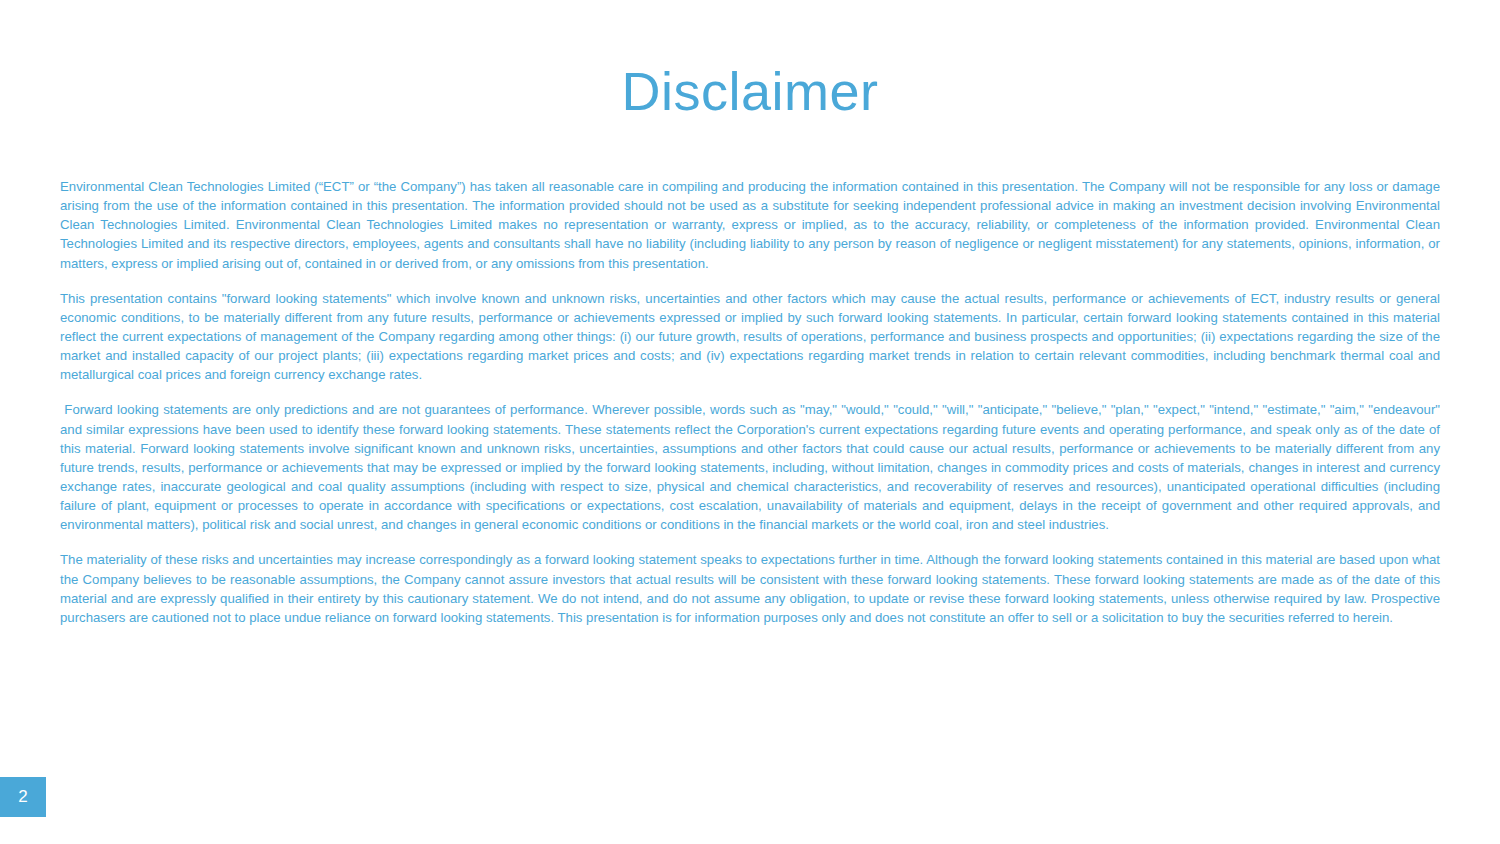Disclaimer
Environmental Clean Technologies Limited (“ECT” or “the Company”) has taken all reasonable care in compiling and producing the information contained in this presentation. The Company will not be responsible for any loss or damage arising from the use of the information contained in this presentation. The information provided should not be used as a substitute for seeking independent professional advice in making an investment decision involving Environmental Clean Technologies Limited. Environmental Clean Technologies Limited makes no representation or warranty, express or implied, as to the accuracy, reliability, or completeness of the information provided. Environmental Clean Technologies Limited and its respective directors, employees, agents and consultants shall have no liability (including liability to any person by reason of negligence or negligent misstatement) for any statements, opinions, information, or matters, express or implied arising out of, contained in or derived from, or any omissions from this presentation.
This presentation contains "forward looking statements" which involve known and unknown risks, uncertainties and other factors which may cause the actual results, performance or achievements of ECT, industry results or general economic conditions, to be materially different from any future results, performance or achievements expressed or implied by such forward looking statements. In particular, certain forward looking statements contained in this material reflect the current expectations of management of the Company regarding among other things: (i) our future growth, results of operations, performance and business prospects and opportunities; (ii) expectations regarding the size of the market and installed capacity of our project plants; (iii) expectations regarding market prices and costs; and (iv) expectations regarding market trends in relation to certain relevant commodities, including benchmark thermal coal and metallurgical coal prices and foreign currency exchange rates.
Forward looking statements are only predictions and are not guarantees of performance. Wherever possible, words such as "may," "would," "could," "will," "anticipate," "believe," "plan," "expect," "intend," "estimate," "aim," "endeavour" and similar expressions have been used to identify these forward looking statements. These statements reflect the Corporation's current expectations regarding future events and operating performance, and speak only as of the date of this material. Forward looking statements involve significant known and unknown risks, uncertainties, assumptions and other factors that could cause our actual results, performance or achievements to be materially different from any future trends, results, performance or achievements that may be expressed or implied by the forward looking statements, including, without limitation, changes in commodity prices and costs of materials, changes in interest and currency exchange rates, inaccurate geological and coal quality assumptions (including with respect to size, physical and chemical characteristics, and recoverability of reserves and resources), unanticipated operational difficulties (including failure of plant, equipment or processes to operate in accordance with specifications or expectations, cost escalation, unavailability of materials and equipment, delays in the receipt of government and other required approvals, and environmental matters), political risk and social unrest, and changes in general economic conditions or conditions in the financial markets or the world coal, iron and steel industries.
The materiality of these risks and uncertainties may increase correspondingly as a forward looking statement speaks to expectations further in time. Although the forward looking statements contained in this material are based upon what the Company believes to be reasonable assumptions, the Company cannot assure investors that actual results will be consistent with these forward looking statements. These forward looking statements are made as of the date of this material and are expressly qualified in their entirety by this cautionary statement. We do not intend, and do not assume any obligation, to update or revise these forward looking statements, unless otherwise required by law. Prospective purchasers are cautioned not to place undue reliance on forward looking statements. This presentation is for information purposes only and does not constitute an offer to sell or a solicitation to buy the securities referred to herein.
2